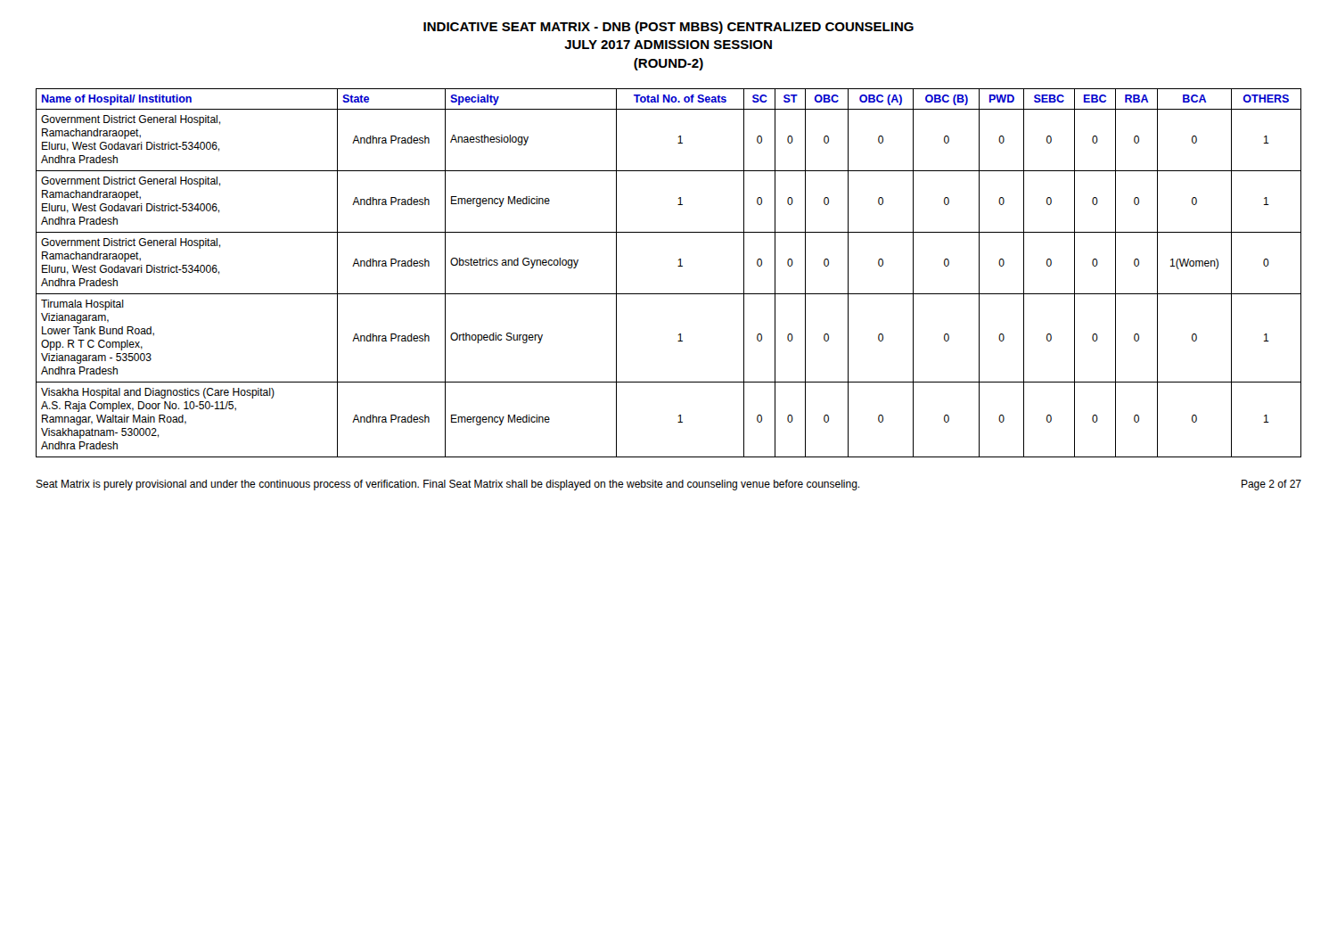INDICATIVE SEAT MATRIX - DNB (POST MBBS) CENTRALIZED COUNSELING
JULY 2017 ADMISSION SESSION
(ROUND-2)
| Name of Hospital/ Institution | State | Specialty | Total No. of Seats | SC | ST | OBC | OBC (A) | OBC (B) | PWD | SEBC | EBC | RBA | BCA | OTHERS |
| --- | --- | --- | --- | --- | --- | --- | --- | --- | --- | --- | --- | --- | --- | --- |
| Government District General Hospital, Ramachandraraopet, Eluru, West Godavari District-534006, Andhra Pradesh | Andhra Pradesh | Anaesthesiology | 1 | 0 | 0 | 0 | 0 | 0 | 0 | 0 | 0 | 0 | 0 | 1 |
| Government District General Hospital, Ramachandraraopet, Eluru, West Godavari District-534006, Andhra Pradesh | Andhra Pradesh | Emergency Medicine | 1 | 0 | 0 | 0 | 0 | 0 | 0 | 0 | 0 | 0 | 0 | 1 |
| Government District General Hospital, Ramachandraraopet, Eluru, West Godavari District-534006, Andhra Pradesh | Andhra Pradesh | Obstetrics and Gynecology | 1 | 0 | 0 | 0 | 0 | 0 | 0 | 0 | 0 | 0 | 1(Women) | 0 |
| Tirumala Hospital Vizianagaram, Lower Tank Bund Road, Opp. R T C Complex, Vizianagaram - 535003 Andhra Pradesh | Andhra Pradesh | Orthopedic Surgery | 1 | 0 | 0 | 0 | 0 | 0 | 0 | 0 | 0 | 0 | 0 | 1 |
| Visakha Hospital and Diagnostics (Care Hospital) A.S. Raja Complex, Door No. 10-50-11/5, Ramnagar, Waltair Main Road, Visakhapatnam- 530002, Andhra Pradesh | Andhra Pradesh | Emergency Medicine | 1 | 0 | 0 | 0 | 0 | 0 | 0 | 0 | 0 | 0 | 0 | 1 |
Page 2 of 27 Seat Matrix is purely provisional and under the continuous process of verification. Final Seat Matrix shall be displayed on the website and counseling venue before counseling.